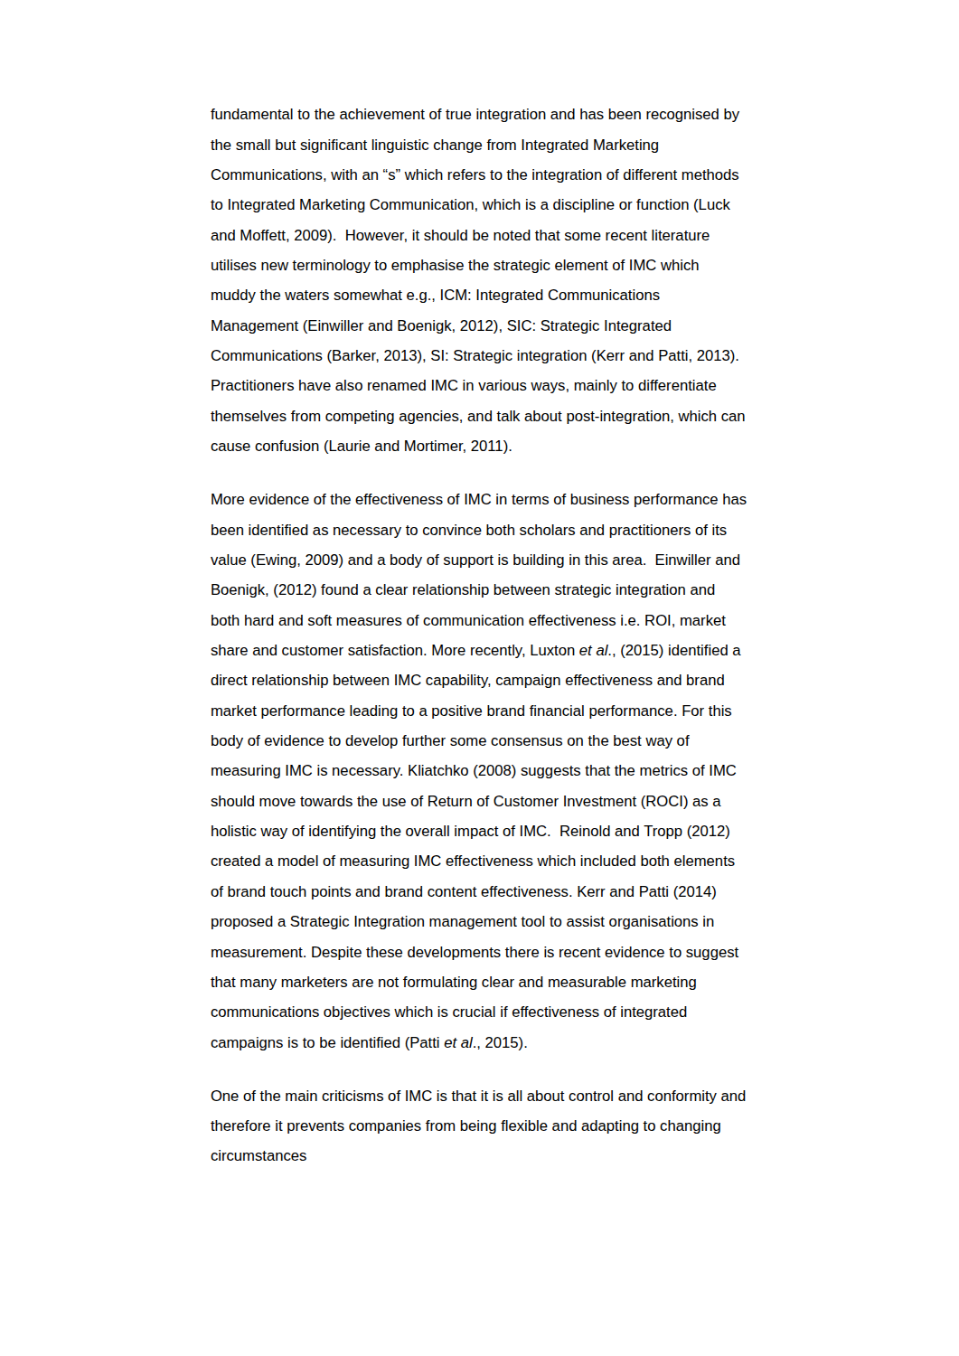fundamental to the achievement of true integration and has been recognised by the small but significant linguistic change from Integrated Marketing Communications, with an “s” which refers to the integration of different methods to Integrated Marketing Communication, which is a discipline or function (Luck and Moffett, 2009). However, it should be noted that some recent literature utilises new terminology to emphasise the strategic element of IMC which muddy the waters somewhat e.g., ICM: Integrated Communications Management (Einwiller and Boenigk, 2012), SIC: Strategic Integrated Communications (Barker, 2013), SI: Strategic integration (Kerr and Patti, 2013). Practitioners have also renamed IMC in various ways, mainly to differentiate themselves from competing agencies, and talk about post-integration, which can cause confusion (Laurie and Mortimer, 2011).
More evidence of the effectiveness of IMC in terms of business performance has been identified as necessary to convince both scholars and practitioners of its value (Ewing, 2009) and a body of support is building in this area. Einwiller and Boenigk, (2012) found a clear relationship between strategic integration and both hard and soft measures of communication effectiveness i.e. ROI, market share and customer satisfaction. More recently, Luxton et al., (2015) identified a direct relationship between IMC capability, campaign effectiveness and brand market performance leading to a positive brand financial performance. For this body of evidence to develop further some consensus on the best way of measuring IMC is necessary. Kliatchko (2008) suggests that the metrics of IMC should move towards the use of Return of Customer Investment (ROCI) as a holistic way of identifying the overall impact of IMC. Reinold and Tropp (2012) created a model of measuring IMC effectiveness which included both elements of brand touch points and brand content effectiveness. Kerr and Patti (2014) proposed a Strategic Integration management tool to assist organisations in measurement. Despite these developments there is recent evidence to suggest that many marketers are not formulating clear and measurable marketing communications objectives which is crucial if effectiveness of integrated campaigns is to be identified (Patti et al., 2015).
One of the main criticisms of IMC is that it is all about control and conformity and therefore it prevents companies from being flexible and adapting to changing circumstances